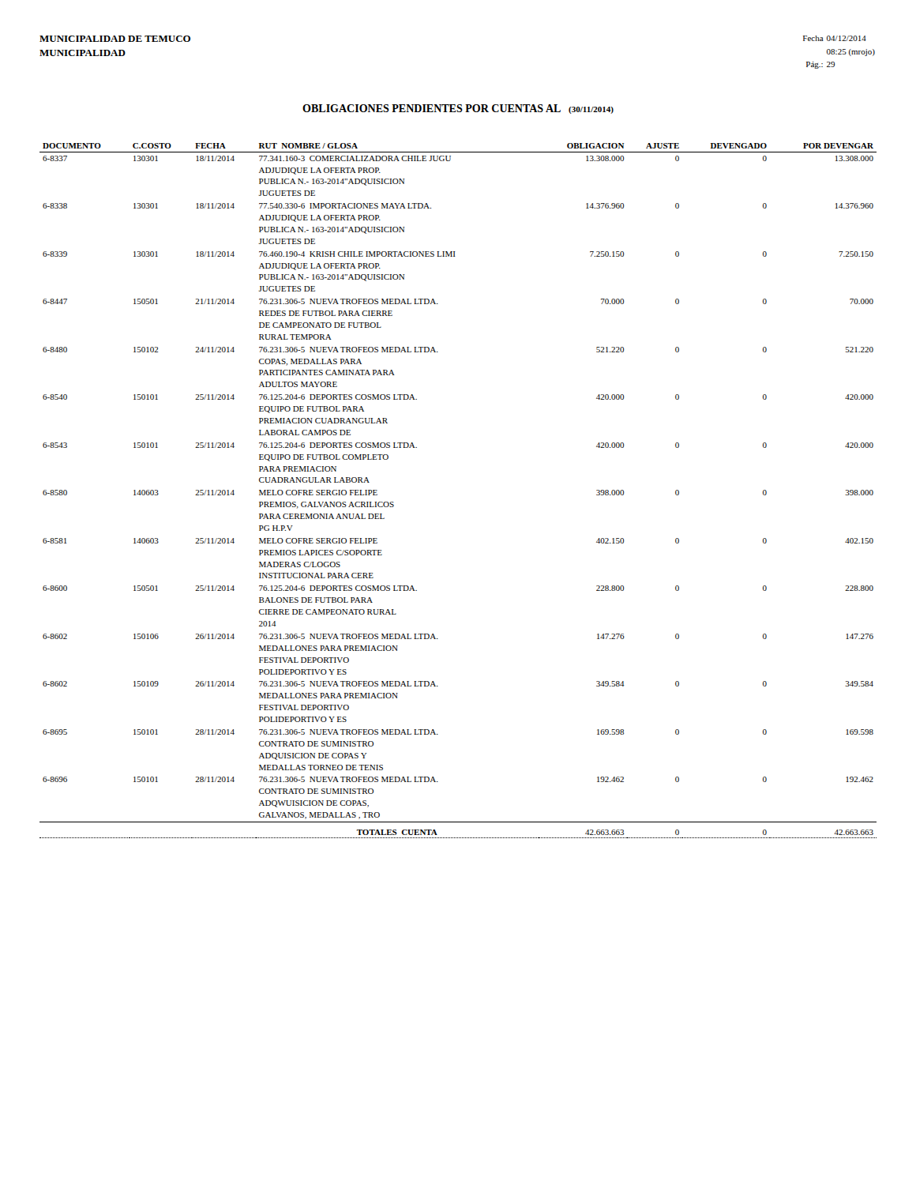MUNICIPALIDAD DE TEMUCO
MUNICIPALIDAD
| Fecha | 04/12/2014 |
| | 08:25 (mrojo) |
| Pág.: | 29 |
OBLIGACIONES PENDIENTES POR CUENTAS AL (30/11/2014)
| DOCUMENTO | C.COSTO | FECHA | RUT NOMBRE / GLOSA | OBLIGACION | AJUSTE | DEVENGADO | POR DEVENGAR |
| --- | --- | --- | --- | --- | --- | --- | --- |
| 6-8337 | 130301 | 18/11/2014 | 77.341.160-3 COMERCIALIZADORA CHILE JUGU | 13.308.000 | 0 | 0 | 13.308.000 |
| | ADJUDIQUE LA OFERTA PROP. PUBLICA N.- 163-2014"ADQUISICION JUGUETES DE | |
| 6-8338 | 130301 | 18/11/2014 | 77.540.330-6 IMPORTACIONES MAYA LTDA. | 14.376.960 | 0 | 0 | 14.376.960 |
| | ADJUDIQUE LA OFERTA PROP. PUBLICA N.- 163-2014"ADQUISICION JUGUETES DE | |
| 6-8339 | 130301 | 18/11/2014 | 76.460.190-4 KRISH CHILE IMPORTACIONES LIMI | 7.250.150 | 0 | 0 | 7.250.150 |
| | ADJUDIQUE LA OFERTA PROP. PUBLICA N.- 163-2014"ADQUISICION JUGUETES DE | |
| 6-8447 | 150501 | 21/11/2014 | 76.231.306-5 NUEVA TROFEOS MEDAL LTDA. | 70.000 | 0 | 0 | 70.000 |
| | REDES DE FUTBOL PARA CIERRE DE CAMPEONATO DE FUTBOL RURAL TEMPORA | |
| 6-8480 | 150102 | 24/11/2014 | 76.231.306-5 NUEVA TROFEOS MEDAL LTDA. | 521.220 | 0 | 0 | 521.220 |
| | COPAS, MEDALLAS PARA PARTICIPANTES CAMINATA PARA ADULTOS MAYORE | |
| 6-8540 | 150101 | 25/11/2014 | 76.125.204-6 DEPORTES COSMOS LTDA. | 420.000 | 0 | 0 | 420.000 |
| | EQUIPO DE FUTBOL PARA PREMIACION CUADRANGULAR LABORAL CAMPOS DE | |
| 6-8543 | 150101 | 25/11/2014 | 76.125.204-6 DEPORTES COSMOS LTDA. | 420.000 | 0 | 0 | 420.000 |
| | EQUIPO DE FUTBOL COMPLETO PARA PREMIACION CUADRANGULAR LABORA | |
| 6-8580 | 140603 | 25/11/2014 | MELO COFRE SERGIO FELIPE | 398.000 | 0 | 0 | 398.000 |
| | PREMIOS, GALVANOS ACRILICOS PARA CEREMONIA ANUAL DEL PG H.P.V | |
| 6-8581 | 140603 | 25/11/2014 | MELO COFRE SERGIO FELIPE | 402.150 | 0 | 0 | 402.150 |
| | PREMIOS LAPICES C/SOPORTE MADERAS C/LOGOS INSTITUCIONAL PARA CERE | |
| 6-8600 | 150501 | 25/11/2014 | 76.125.204-6 DEPORTES COSMOS LTDA. | 228.800 | 0 | 0 | 228.800 |
| | BALONES DE FUTBOL PARA CIERRE DE CAMPEONATO RURAL 2014 | |
| 6-8602 | 150106 | 26/11/2014 | 76.231.306-5 NUEVA TROFEOS MEDAL LTDA. | 147.276 | 0 | 0 | 147.276 |
| | MEDALLONES PARA PREMIACION FESTIVAL DEPORTIVO POLIDEPORTIVO Y ES | |
| 6-8602 | 150109 | 26/11/2014 | 76.231.306-5 NUEVA TROFEOS MEDAL LTDA. | 349.584 | 0 | 0 | 349.584 |
| | MEDALLONES PARA PREMIACION FESTIVAL DEPORTIVO POLIDEPORTIVO Y ES | |
| 6-8695 | 150101 | 28/11/2014 | 76.231.306-5 NUEVA TROFEOS MEDAL LTDA. | 169.598 | 0 | 0 | 169.598 |
| | CONTRATO DE SUMINISTRO ADQUISICION DE COPAS Y MEDALLAS TORNEO DE TENIS | |
| 6-8696 | 150101 | 28/11/2014 | 76.231.306-5 NUEVA TROFEOS MEDAL LTDA. | 192.462 | 0 | 0 | 192.462 |
| | CONTRATO DE SUMINISTRO ADQWUISICION DE COPAS, GALVANOS, MEDALLAS , TRO | |
| | TOTALES CUENTA | 42.663.663 | 0 | 0 | 42.663.663 |